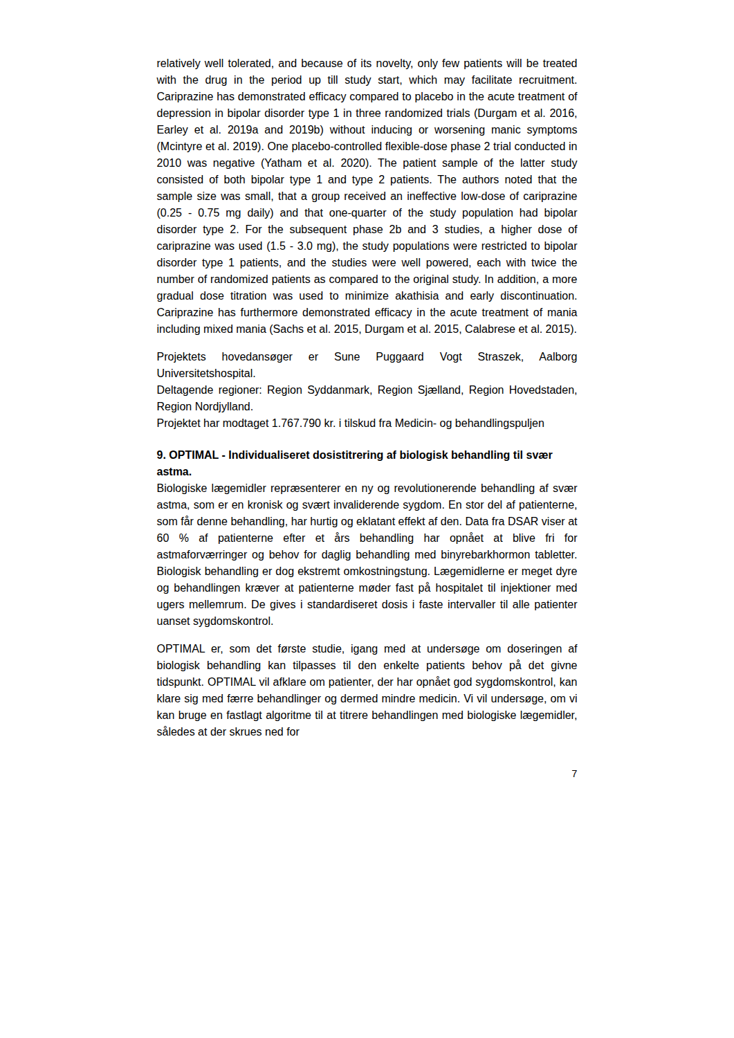relatively well tolerated, and because of its novelty, only few patients will be treated with the drug in the period up till study start, which may facilitate recruitment. Cariprazine has demonstrated efficacy compared to placebo in the acute treatment of depression in bipolar disorder type 1 in three randomized trials (Durgam et al. 2016, Earley et al. 2019a and 2019b) without inducing or worsening manic symptoms (Mcintyre et al. 2019). One placebo-controlled flexible-dose phase 2 trial conducted in 2010 was negative (Yatham et al. 2020). The patient sample of the latter study consisted of both bipolar type 1 and type 2 patients. The authors noted that the sample size was small, that a group received an ineffective low-dose of cariprazine (0.25 - 0.75 mg daily) and that one-quarter of the study population had bipolar disorder type 2. For the subsequent phase 2b and 3 studies, a higher dose of cariprazine was used (1.5 - 3.0 mg), the study populations were restricted to bipolar disorder type 1 patients, and the studies were well powered, each with twice the number of randomized patients as compared to the original study. In addition, a more gradual dose titration was used to minimize akathisia and early discontinuation. Cariprazine has furthermore demonstrated efficacy in the acute treatment of mania including mixed mania (Sachs et al. 2015, Durgam et al. 2015, Calabrese et al. 2015).
Projektets hovedansøger er Sune Puggaard Vogt Straszek, Aalborg Universitetshospital.
Deltagende regioner: Region Syddanmark, Region Sjælland, Region Hovedstaden, Region Nordjylland.
Projektet har modtaget 1.767.790 kr. i tilskud fra Medicin- og behandlingspuljen
9. OPTIMAL - Individualiseret dosistitrering af biologisk behandling til svær astma.
Biologiske lægemidler repræsenterer en ny og revolutionerende behandling af svær astma, som er en kronisk og svært invaliderende sygdom. En stor del af patienterne, som får denne behandling, har hurtig og eklatant effekt af den. Data fra DSAR viser at 60 % af patienterne efter et års behandling har opnået at blive fri for astmaforværringer og behov for daglig behandling med binyrebarkhormon tabletter. Biologisk behandling er dog ekstremt omkostningstung. Lægemidlerne er meget dyre og behandlingen kræver at patienterne møder fast på hospitalet til injektioner med ugers mellemrum. De gives i standardiseret dosis i faste intervaller til alle patienter uanset sygdomskontrol.
OPTIMAL er, som det første studie, igang med at undersøge om doseringen af biologisk behandling kan tilpasses til den enkelte patients behov på det givne tidspunkt. OPTIMAL vil afklare om patienter, der har opnået god sygdomskontrol, kan klare sig med færre behandlinger og dermed mindre medicin. Vi vil undersøge, om vi kan bruge en fastlagt algoritme til at titrere behandlingen med biologiske lægemidler, således at der skrues ned for
7